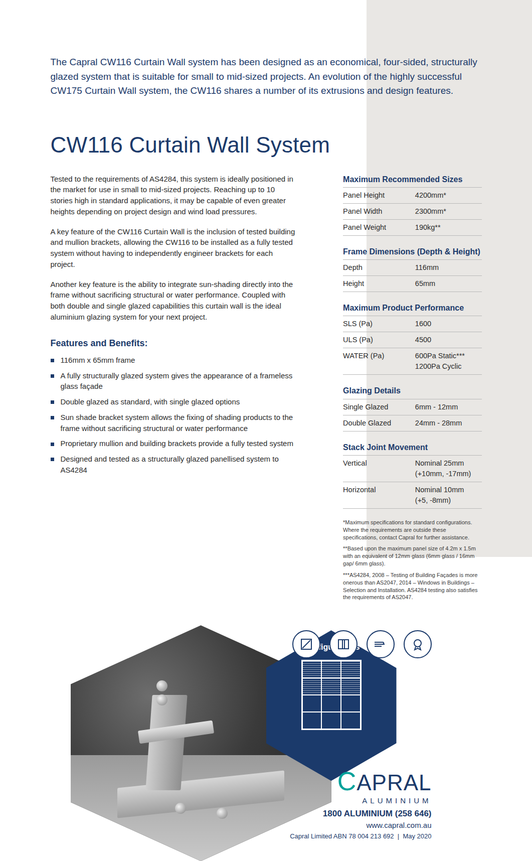The Capral CW116 Curtain Wall system has been designed as an economical, four-sided, structurally glazed system that is suitable for small to mid-sized projects. An evolution of the highly successful CW175 Curtain Wall system, the CW116 shares a number of its extrusions and design features.
CW116 Curtain Wall System
Tested to the requirements of AS4284, this system is ideally positioned in the market for use in small to mid-sized projects. Reaching up to 10 stories high in standard applications, it may be capable of even greater heights depending on project design and wind load pressures.
A key feature of the CW116 Curtain Wall is the inclusion of tested building and mullion brackets, allowing the CW116 to be installed as a fully tested system without having to independently engineer brackets for each project.
Another key feature is the ability to integrate sun-shading directly into the frame without sacrificing structural or water performance. Coupled with both double and single glazed capabilities this curtain wall is the ideal aluminium glazing system for your next project.
Features and Benefits:
116mm x 65mm frame
A fully structurally glazed system gives the appearance of a frameless glass façade
Double glazed as standard, with single glazed options
Sun shade bracket system allows the fixing of shading products to the frame without sacrificing structural or water performance
Proprietary mullion and building brackets provide a fully tested system
Designed and tested as a structurally glazed panellised system to AS4284
Maximum Recommended Sizes
| Panel Height | 4200mm* |
| Panel Width | 2300mm* |
| Panel Weight | 190kg** |
Frame Dimensions (Depth & Height)
| Depth | 116mm |
| Height | 65mm |
Maximum Product Performance
| SLS (Pa) | 1600 |
| ULS (Pa) | 4500 |
| WATER (Pa) | 600Pa Static*** 1200Pa Cyclic |
Glazing Details
| Single Glazed | 6mm - 12mm |
| Double Glazed | 24mm - 28mm |
Stack Joint Movement
| Vertical | Nominal 25mm (+10mm, -17mm) |
| Horizontal | Nominal 10mm (+5, -8mm) |
*Maximum specifications for standard configurations. Where the requirements are outside these specifications, contact Capral for further assistance.
**Based upon the maximum panel size of 4.2m x 1.5m with an equivalent of 12mm glass (6mm glass / 16mm gap/ 6mm glass).
***AS4284, 2008 – Testing of Building Façades is more onerous than AS2047, 2014 – Windows in Buildings – Selection and Installation. AS4284 testing also satisfies the requirements of AS2047.
Configurations
CAPRAL
ALUMINIUM
1800 ALUMINIUM (258 646)
www.capral.com.au
Capral Limited ABN 78 004 213 692 | May 2020